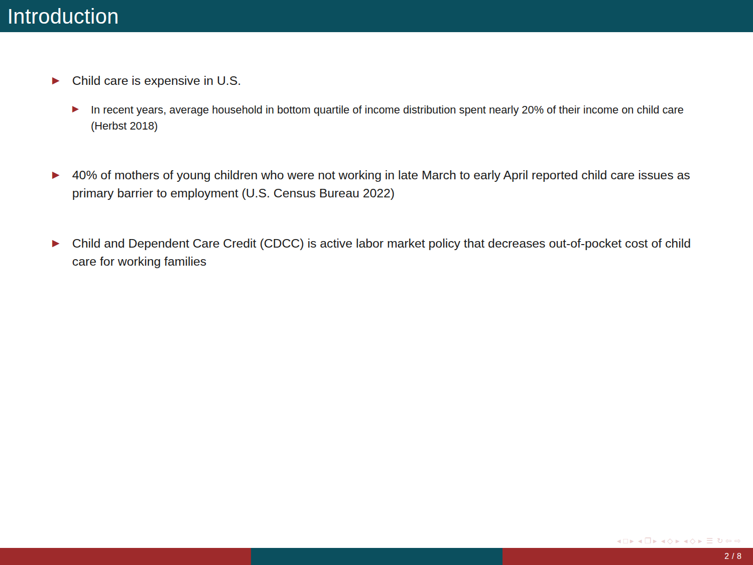Introduction
Child care is expensive in U.S.
In recent years, average household in bottom quartile of income distribution spent nearly 20% of their income on child care (Herbst 2018)
40% of mothers of young children who were not working in late March to early April reported child care issues as primary barrier to employment (U.S. Census Bureau 2022)
Child and Dependent Care Credit (CDCC) is active labor market policy that decreases out-of-pocket cost of child care for working families
◂ □ ▸ ◂ ❐ ▸ ◂ ◇ ▸ ◂ ◇ ▸ ☰ ↻ ⇦ ⇨
2 / 8